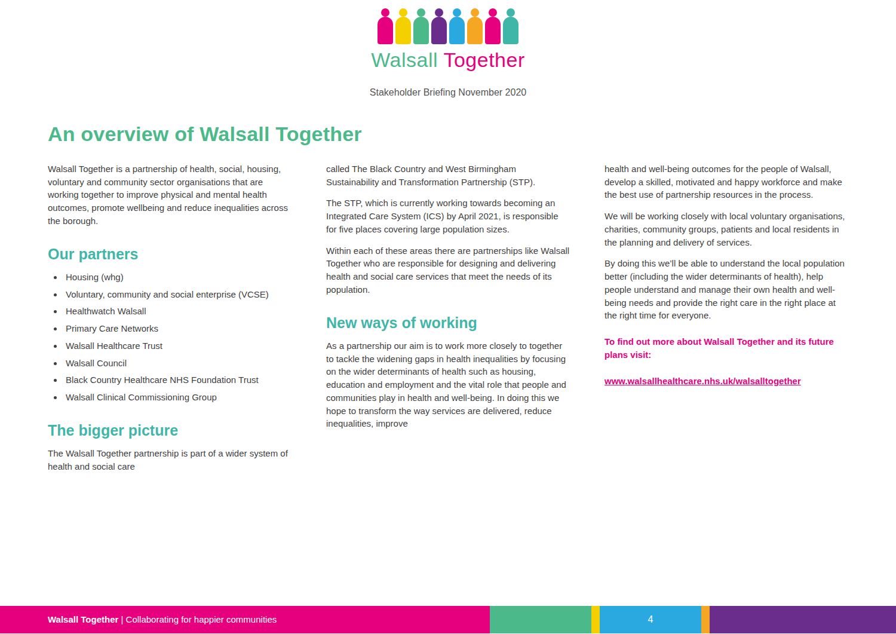Walsall Together
Stakeholder Briefing November 2020
An overview of Walsall Together
Walsall Together is a partnership of health, social, housing, voluntary and community sector organisations that are working together to improve physical and mental health outcomes, promote wellbeing and reduce inequalities across the borough.
Our partners
Housing (whg)
Voluntary, community and social enterprise (VCSE)
Healthwatch Walsall
Primary Care Networks
Walsall Healthcare Trust
Walsall Council
Black Country Healthcare NHS Foundation Trust
Walsall Clinical Commissioning Group
The bigger picture
The Walsall Together partnership is part of a wider system of health and social care
called The Black Country and West Birmingham Sustainability and Transformation Partnership (STP).
The STP, which is currently working towards becoming an Integrated Care System (ICS) by April 2021, is responsible for five places covering large population sizes.
Within each of these areas there are partnerships like Walsall Together who are responsible for designing and delivering health and social care services that meet the needs of its population.
New ways of working
As a partnership our aim is to work more closely to together to tackle the widening gaps in health inequalities by focusing on the wider determinants of health such as housing, education and employment and the vital role that people and communities play in health and well-being. In doing this we hope to transform the way services are delivered, reduce inequalities, improve
health and well-being outcomes for the people of Walsall, develop a skilled, motivated and happy workforce and make the best use of partnership resources in the process.
We will be working closely with local voluntary organisations, charities, community groups, patients and local residents in the planning and delivery of services.
By doing this we’ll be able to understand the local population better (including the wider determinants of health), help people understand and manage their own health and well-being needs and provide the right care in the right place at the right time for everyone.
To find out more about Walsall Together and its future plans visit:
www.walsallhealthcare.nhs.uk/walsalltogether
Walsall Together | Collaborating for happier communities
4